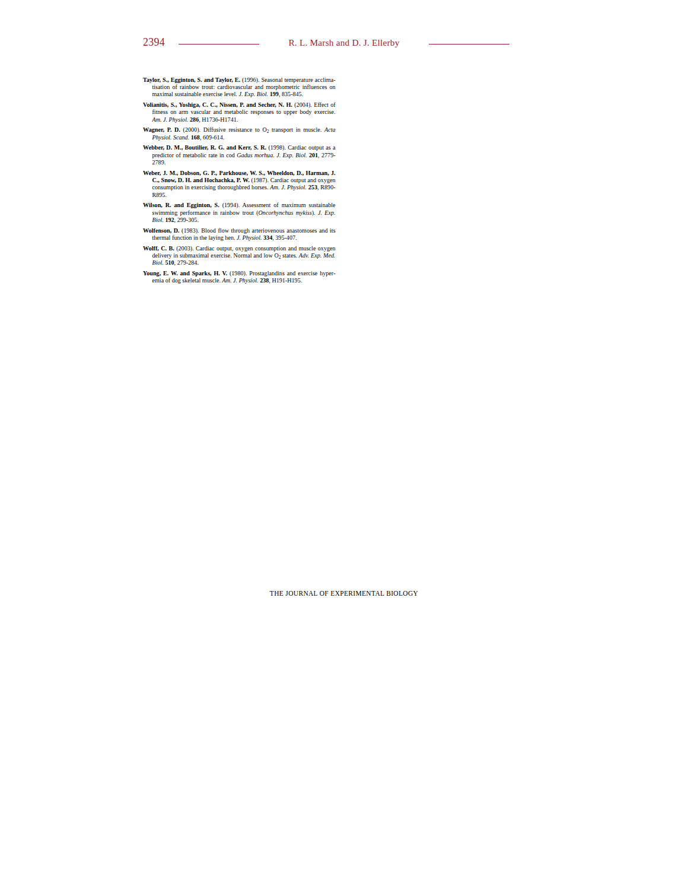2394
R. L. Marsh and D. J. Ellerby
Taylor, S., Egginton, S. and Taylor, E. (1996). Seasonal temperature acclimatisation of rainbow trout: cardiovascular and morphometric influences on maximal sustainable exercise level. J. Exp. Biol. 199, 835-845.
Volianitis, S., Yoshiga, C. C., Nissen, P. and Secher, N. H. (2004). Effect of fitness on arm vascular and metabolic responses to upper body exercise. Am. J. Physiol. 286, H1736-H1741.
Wagner, P. D. (2000). Diffusive resistance to O2 transport in muscle. Acta Physiol. Scand. 168, 609-614.
Webber, D. M., Boutilier, R. G. and Kerr, S. R. (1998). Cardiac output as a predictor of metabolic rate in cod Gadus morhua. J. Exp. Biol. 201, 2779-2789.
Weber, J. M., Dobson, G. P., Parkhouse, W. S., Wheeldon, D., Harman, J. C., Snow, D. H. and Hochachka, P. W. (1987). Cardiac output and oxygen consumption in exercising thoroughbred horses. Am. J. Physiol. 253, R890-R895.
Wilson, R. and Egginton, S. (1994). Assessment of maximum sustainable swimming performance in rainbow trout (Oncorhynchus mykiss). J. Exp. Biol. 192, 299-305.
Wolfenson, D. (1983). Blood flow through arteriovenous anastomoses and its thermal function in the laying hen. J. Physiol. 334, 395-407.
Wolff, C. B. (2003). Cardiac output, oxygen consumption and muscle oxygen delivery in submaximal exercise. Normal and low O2 states. Adv. Exp. Med. Biol. 510, 279-284.
Young, E. W. and Sparks, H. V. (1980). Prostaglandins and exercise hyperemia of dog skeletal muscle. Am. J. Physiol. 238, H191-H195.
THE JOURNAL OF EXPERIMENTAL BIOLOGY